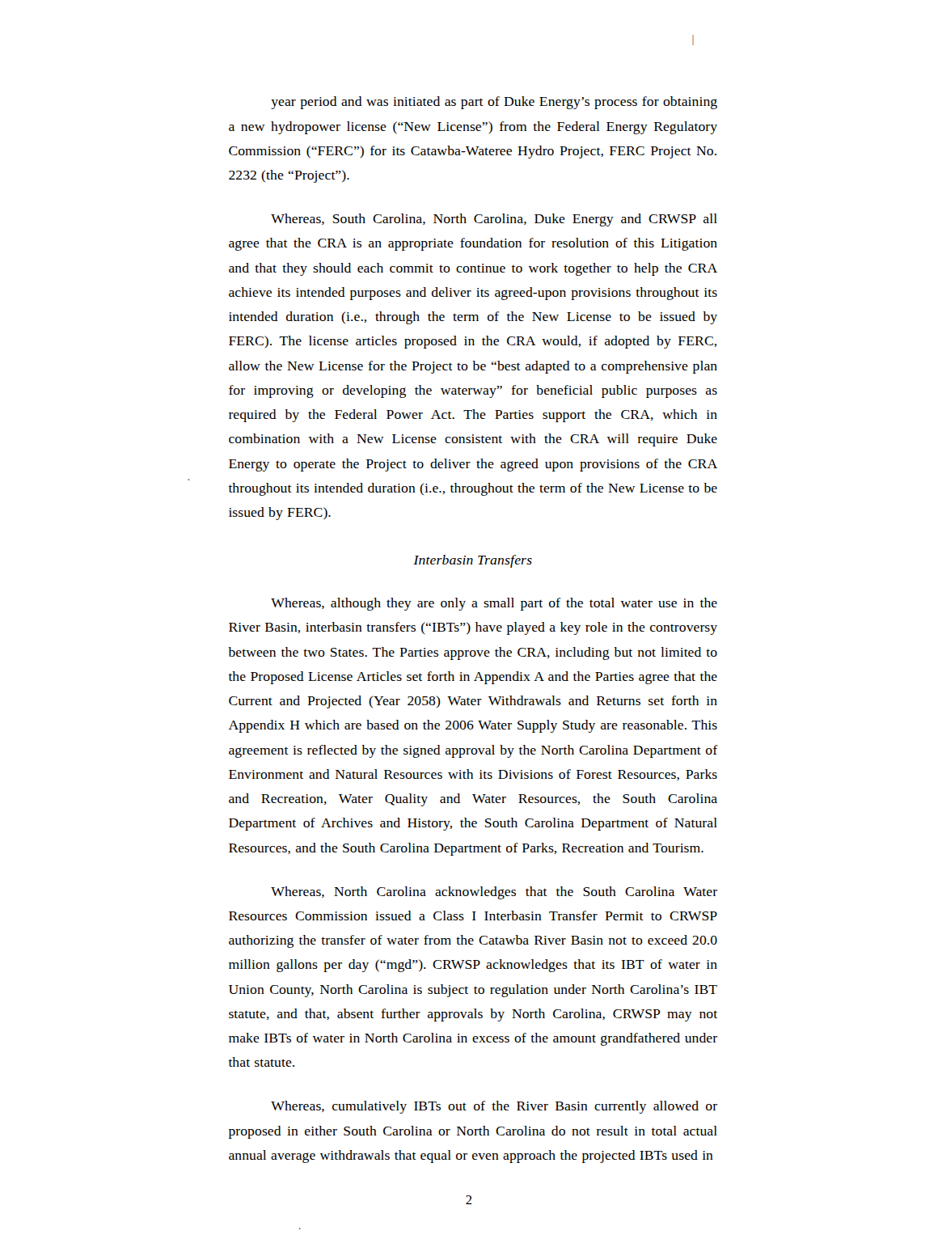| . .
year period and was initiated as part of Duke Energy’s process for obtaining a new hydropower license (“New License”) from the Federal Energy Regulatory Commission (“FERC”) for its Catawba-Wateree Hydro Project, FERC Project No. 2232 (the “Project”).
Whereas, South Carolina, North Carolina, Duke Energy and CRWSP all agree that the CRA is an appropriate foundation for resolution of this Litigation and that they should each commit to continue to work together to help the CRA achieve its intended purposes and deliver its agreed-upon provisions throughout its intended duration (i.e., through the term of the New License to be issued by FERC). The license articles proposed in the CRA would, if adopted by FERC, allow the New License for the Project to be “best adapted to a comprehensive plan for improving or developing the waterway” for beneficial public purposes as required by the Federal Power Act. The Parties support the CRA, which in combination with a New License consistent with the CRA will require Duke Energy to operate the Project to deliver the agreed upon provisions of the CRA throughout its intended duration (i.e., throughout the term of the New License to be issued by FERC).
Interbasin Transfers
Whereas, although they are only a small part of the total water use in the River Basin, interbasin transfers (“IBTs”) have played a key role in the controversy between the two States. The Parties approve the CRA, including but not limited to the Proposed License Articles set forth in Appendix A and the Parties agree that the Current and Projected (Year 2058) Water Withdrawals and Returns set forth in Appendix H which are based on the 2006 Water Supply Study are reasonable. This agreement is reflected by the signed approval by the North Carolina Department of Environment and Natural Resources with its Divisions of Forest Resources, Parks and Recreation, Water Quality and Water Resources, the South Carolina Department of Archives and History, the South Carolina Department of Natural Resources, and the South Carolina Department of Parks, Recreation and Tourism.
Whereas, North Carolina acknowledges that the South Carolina Water Resources Commission issued a Class I Interbasin Transfer Permit to CRWSP authorizing the transfer of water from the Catawba River Basin not to exceed 20.0 million gallons per day (“mgd”). CRWSP acknowledges that its IBT of water in Union County, North Carolina is subject to regulation under North Carolina’s IBT statute, and that, absent further approvals by North Carolina, CRWSP may not make IBTs of water in North Carolina in excess of the amount grandfathered under that statute.
Whereas, cumulatively IBTs out of the River Basin currently allowed or proposed in either South Carolina or North Carolina do not result in total actual annual average withdrawals that equal or even approach the projected IBTs used in
2